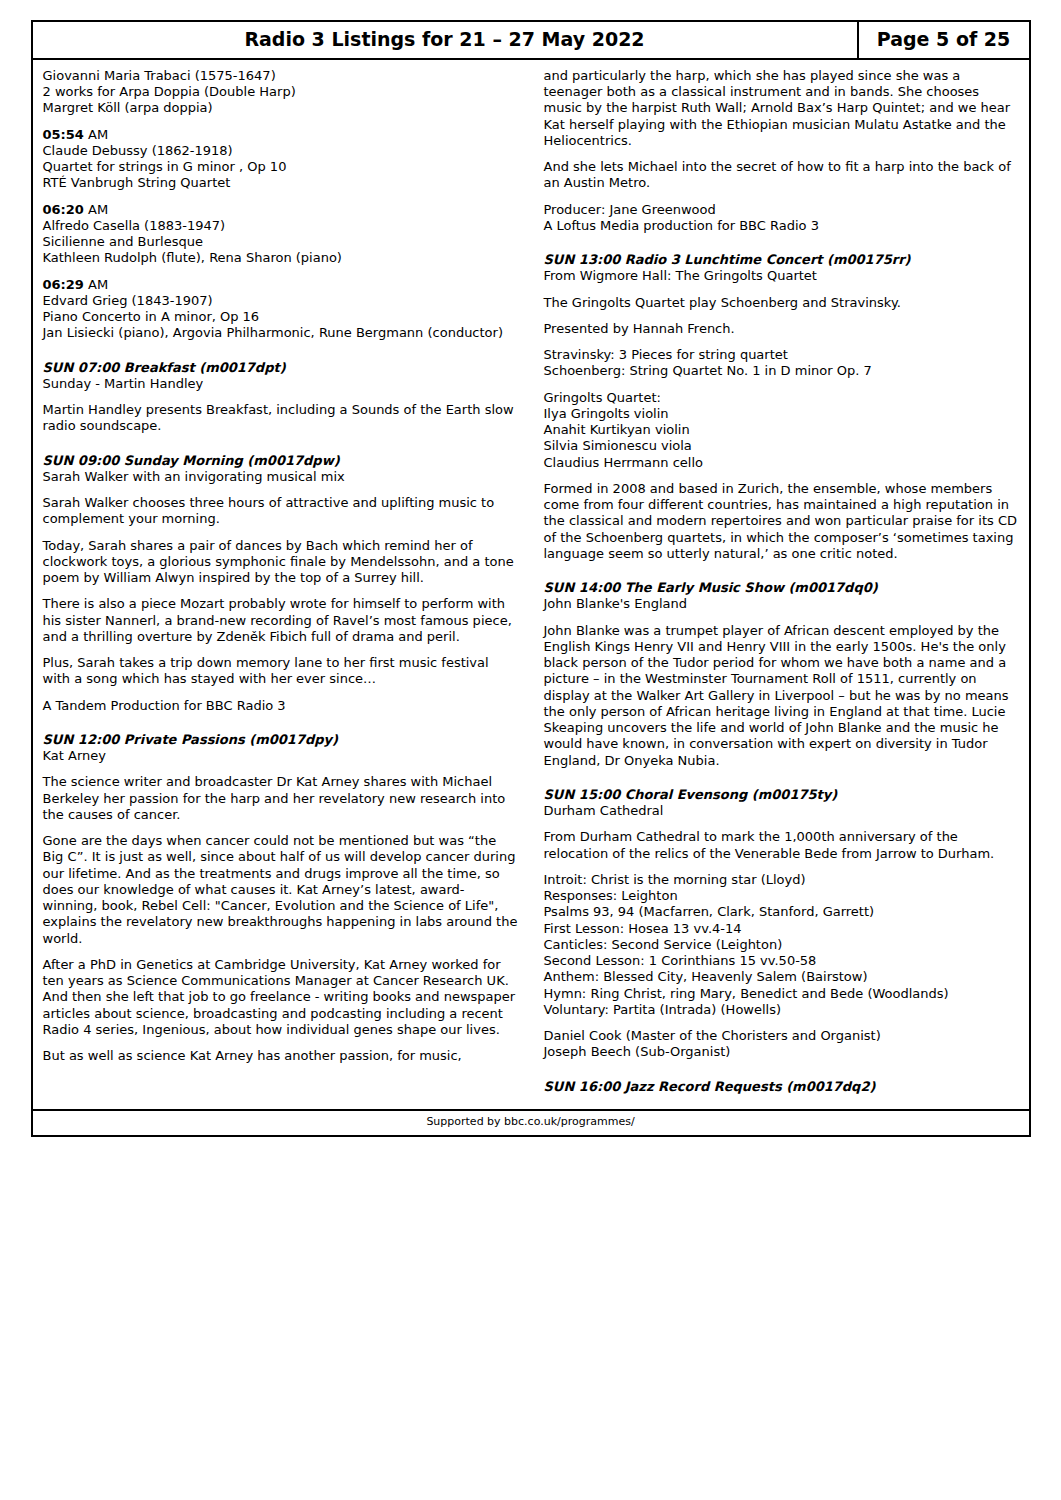Radio 3 Listings for 21 – 27 May 2022
Page 5 of 25
Giovanni Maria Trabaci (1575-1647)
2 works for Arpa Doppia (Double Harp)
Margret Köll (arpa doppia)
05:54 AM
Claude Debussy (1862-1918)
Quartet for strings in G minor , Op 10
RTÉ Vanbrugh String Quartet
06:20 AM
Alfredo Casella (1883-1947)
Sicilienne and Burlesque
Kathleen Rudolph (flute), Rena Sharon (piano)
06:29 AM
Edvard Grieg (1843-1907)
Piano Concerto in A minor, Op 16
Jan Lisiecki (piano), Argovia Philharmonic, Rune Bergmann (conductor)
SUN 07:00 Breakfast (m0017dpt)
Sunday - Martin Handley
Martin Handley presents Breakfast, including a Sounds of the Earth slow radio soundscape.
SUN 09:00 Sunday Morning (m0017dpw)
Sarah Walker with an invigorating musical mix
Sarah Walker chooses three hours of attractive and uplifting music to complement your morning.
Today, Sarah shares a pair of dances by Bach which remind her of clockwork toys, a glorious symphonic finale by Mendelssohn, and a tone poem by William Alwyn inspired by the top of a Surrey hill.
There is also a piece Mozart probably wrote for himself to perform with his sister Nannerl, a brand-new recording of Ravel’s most famous piece, and a thrilling overture by Zdeněk Fibich full of drama and peril.
Plus, Sarah takes a trip down memory lane to her first music festival with a song which has stayed with her ever since…
A Tandem Production for BBC Radio 3
SUN 12:00 Private Passions (m0017dpy)
Kat Arney
The science writer and broadcaster Dr Kat Arney shares with Michael Berkeley her passion for the harp and her revelatory new research into the causes of cancer.
Gone are the days when cancer could not be mentioned but was “the Big C”. It is just as well, since about half of us will develop cancer during our lifetime. And as the treatments and drugs improve all the time, so does our knowledge of what causes it. Kat Arney’s latest, award-winning, book, Rebel Cell: "Cancer, Evolution and the Science of Life", explains the revelatory new breakthroughs happening in labs around the world.
After a PhD in Genetics at Cambridge University, Kat Arney worked for ten years as Science Communications Manager at Cancer Research UK. And then she left that job to go freelance - writing books and newspaper articles about science, broadcasting and podcasting including a recent Radio 4 series, Ingenious, about how individual genes shape our lives.
But as well as science Kat Arney has another passion, for music,
and particularly the harp, which she has played since she was a teenager both as a classical instrument and in bands. She chooses music by the harpist Ruth Wall; Arnold Bax’s Harp Quintet; and we hear Kat herself playing with the Ethiopian musician Mulatu Astatke and the Heliocentrics.
And she lets Michael into the secret of how to fit a harp into the back of an Austin Metro.
Producer: Jane Greenwood
A Loftus Media production for BBC Radio 3
SUN 13:00 Radio 3 Lunchtime Concert (m00175rr)
From Wigmore Hall: The Gringolts Quartet
The Gringolts Quartet play Schoenberg and Stravinsky.
Presented by Hannah French.
Stravinsky: 3 Pieces for string quartet
Schoenberg: String Quartet No. 1 in D minor Op. 7
Gringolts Quartet:
Ilya Gringolts violin
Anahit Kurtikyan violin
Silvia Simionescu viola
Claudius Herrmann cello
Formed in 2008 and based in Zurich, the ensemble, whose members come from four different countries, has maintained a high reputation in the classical and modern repertoires and won particular praise for its CD of the Schoenberg quartets, in which the composer’s ‘sometimes taxing language seem so utterly natural,’ as one critic noted.
SUN 14:00 The Early Music Show (m0017dq0)
John Blanke's England
John Blanke was a trumpet player of African descent employed by the English Kings Henry VII and Henry VIII in the early 1500s. He's the only black person of the Tudor period for whom we have both a name and a picture – in the Westminster Tournament Roll of 1511, currently on display at the Walker Art Gallery in Liverpool – but he was by no means the only person of African heritage living in England at that time. Lucie Skeaping uncovers the life and world of John Blanke and the music he would have known, in conversation with expert on diversity in Tudor England, Dr Onyeka Nubia.
SUN 15:00 Choral Evensong (m00175ty)
Durham Cathedral
From Durham Cathedral to mark the 1,000th anniversary of the relocation of the relics of the Venerable Bede from Jarrow to Durham.
Introit: Christ is the morning star (Lloyd)
Responses: Leighton
Psalms 93, 94 (Macfarren, Clark, Stanford, Garrett)
First Lesson: Hosea 13 vv.4-14
Canticles: Second Service (Leighton)
Second Lesson: 1 Corinthians 15 vv.50-58
Anthem: Blessed City, Heavenly Salem (Bairstow)
Hymn: Ring Christ, ring Mary, Benedict and Bede (Woodlands)
Voluntary: Partita (Intrada) (Howells)
Daniel Cook (Master of the Choristers and Organist)
Joseph Beech (Sub-Organist)
SUN 16:00 Jazz Record Requests (m0017dq2)
Supported by bbc.co.uk/programmes/